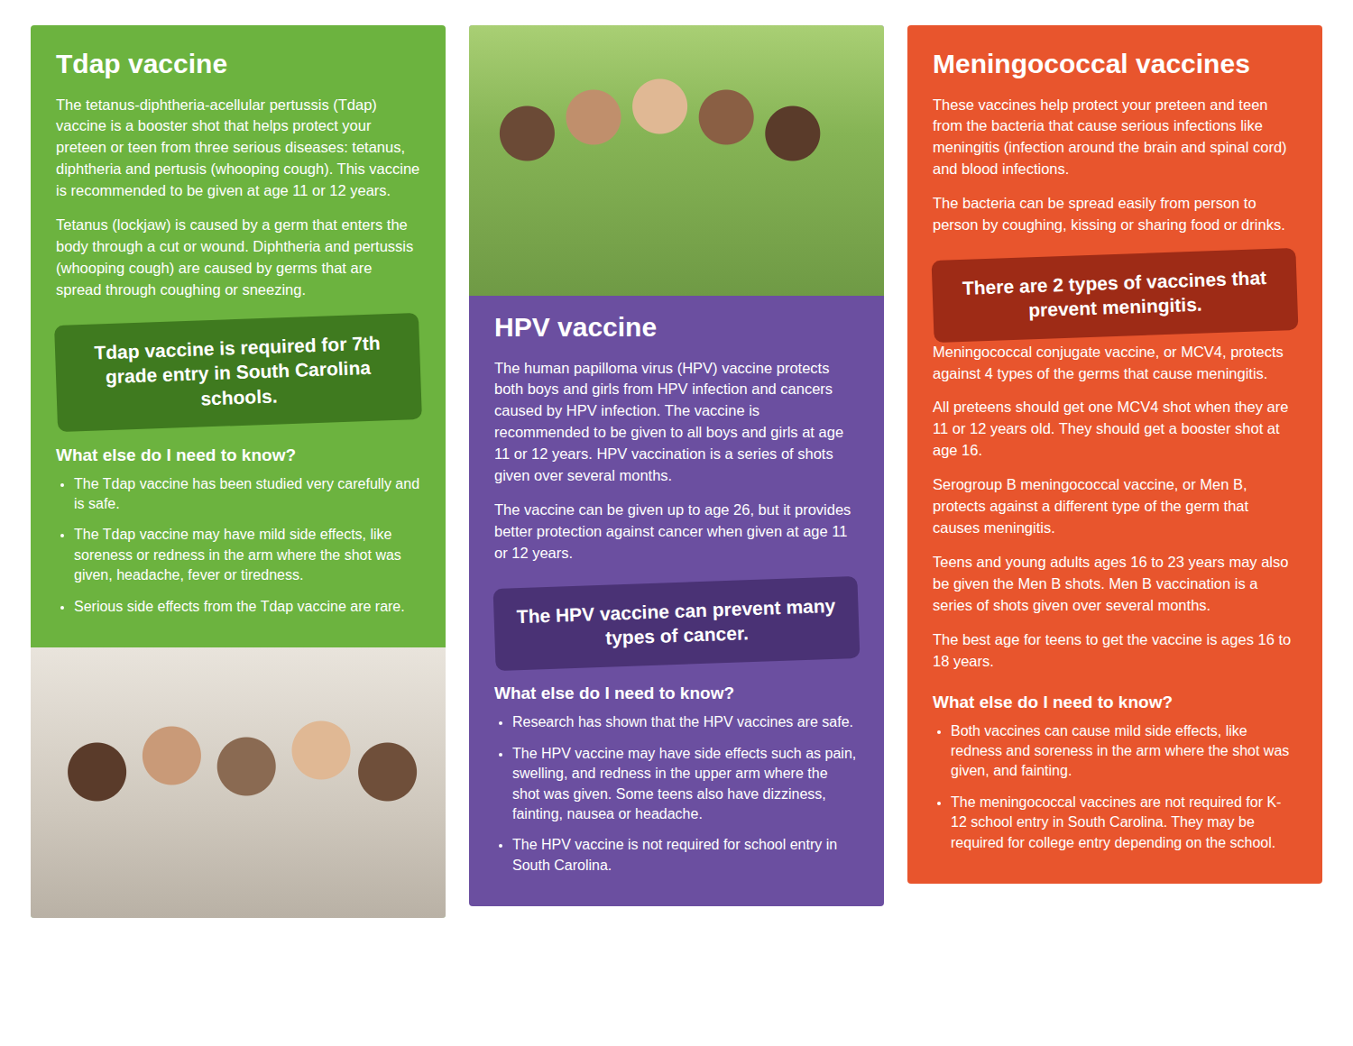Tdap vaccine
The tetanus-diphtheria-acellular pertussis (Tdap) vaccine is a booster shot that helps protect your preteen or teen from three serious diseases: tetanus, diphtheria and pertusis (whooping cough). This vaccine is recommended to be given at age 11 or 12 years.
Tetanus (lockjaw) is caused by a germ that enters the body through a cut or wound. Diphtheria and pertussis (whooping cough) are caused by germs that are spread through coughing or sneezing.
Tdap vaccine is required for 7th grade entry in South Carolina schools.
What else do I need to know?
The Tdap vaccine has been studied very carefully and is safe.
The Tdap vaccine may have mild side effects, like soreness or redness in the arm where the shot was given, headache, fever or tiredness.
Serious side effects from the Tdap vaccine are rare.
HPV vaccine
The human papilloma virus (HPV) vaccine protects both boys and girls from HPV infection and cancers caused by HPV infection. The vaccine is recommended to be given to all boys and girls at age 11 or 12 years. HPV vaccination is a series of shots given over several months.
The vaccine can be given up to age 26, but it provides better protection against cancer when given at age 11 or 12 years.
The HPV vaccine can prevent many types of cancer.
What else do I need to know?
Research has shown that the HPV vaccines are safe.
The HPV vaccine may have side effects such as pain, swelling, and redness in the upper arm where the shot was given. Some teens also have dizziness, fainting, nausea or headache.
The HPV vaccine is not required for school entry in South Carolina.
Meningococcal vaccines
These vaccines help protect your preteen and teen from the bacteria that cause serious infections like meningitis (infection around the brain and spinal cord) and blood infections.
The bacteria can be spread easily from person to person by coughing, kissing or sharing food or drinks.
There are 2 types of vaccines that prevent meningitis.
Meningococcal conjugate vaccine, or MCV4, protects against 4 types of the germs that cause meningitis.
All preteens should get one MCV4 shot when they are 11 or 12 years old. They should get a booster shot at age 16.
Serogroup B meningococcal vaccine, or Men B, protects against a different type of the germ that causes meningitis.
Teens and young adults ages 16 to 23 years may also be given the Men B shots. Men B vaccination is a series of shots given over several months.
The best age for teens to get the vaccine is ages 16 to 18 years.
What else do I need to know?
Both vaccines can cause mild side effects, like redness and soreness in the arm where the shot was given, and fainting.
The meningococcal vaccines are not required for K-12 school entry in South Carolina. They may be required for college entry depending on the school.